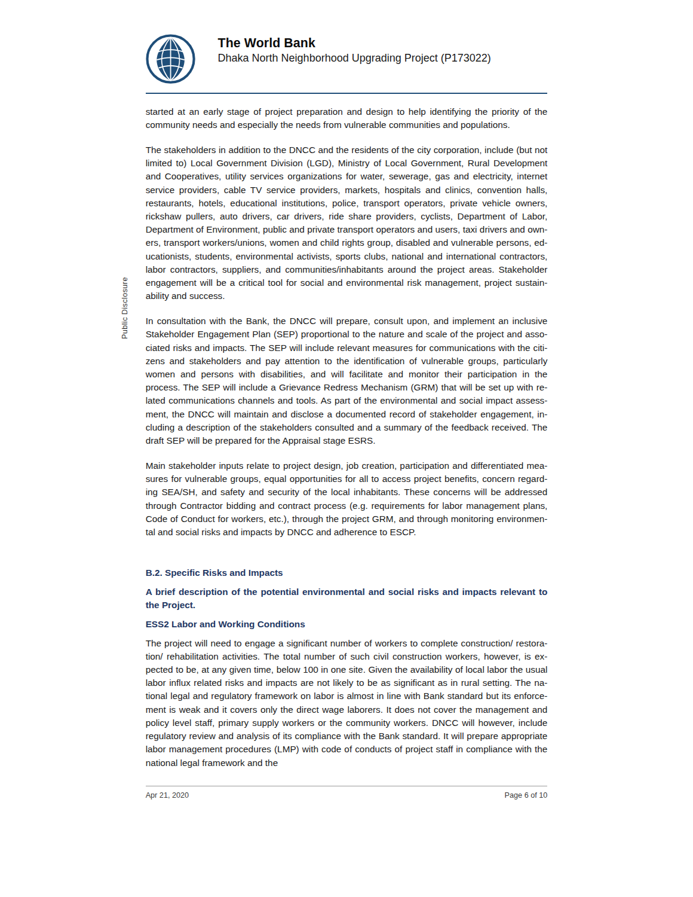The World Bank
Dhaka North Neighborhood Upgrading Project (P173022)
Public Disclosure
started at an early stage of project preparation and design to help identifying the priority of the community needs and especially the needs from vulnerable communities and populations.
The stakeholders in addition to the DNCC and the residents of the city corporation, include (but not limited to) Local Government Division (LGD), Ministry of Local Government, Rural Development and Cooperatives, utility services organizations for water, sewerage, gas and electricity, internet service providers, cable TV service providers, markets, hospitals and clinics, convention halls, restaurants, hotels, educational institutions, police, transport operators, private vehicle owners, rickshaw pullers, auto drivers, car drivers, ride share providers, cyclists, Department of Labor, Department of Environment, public and private transport operators and users, taxi drivers and owners, transport workers/unions, women and child rights group, disabled and vulnerable persons, educationists, students, environmental activists, sports clubs, national and international contractors, labor contractors, suppliers, and communities/inhabitants around the project areas. Stakeholder engagement will be a critical tool for social and environmental risk management, project sustainability and success.
In consultation with the Bank, the DNCC will prepare, consult upon, and implement an inclusive Stakeholder Engagement Plan (SEP) proportional to the nature and scale of the project and associated risks and impacts. The SEP will include relevant measures for communications with the citizens and stakeholders and pay attention to the identification of vulnerable groups, particularly women and persons with disabilities, and will facilitate and monitor their participation in the process. The SEP will include a Grievance Redress Mechanism (GRM) that will be set up with related communications channels and tools. As part of the environmental and social impact assessment, the DNCC will maintain and disclose a documented record of stakeholder engagement, including a description of the stakeholders consulted and a summary of the feedback received. The draft SEP will be prepared for the Appraisal stage ESRS.
Main stakeholder inputs relate to project design, job creation, participation and differentiated measures for vulnerable groups, equal opportunities for all to access project benefits, concern regarding SEA/SH, and safety and security of the local inhabitants. These concerns will be addressed through Contractor bidding and contract process (e.g. requirements for labor management plans, Code of Conduct for workers, etc.), through the project GRM, and through monitoring environmental and social risks and impacts by DNCC and adherence to ESCP.
B.2. Specific Risks and Impacts
A brief description of the potential environmental and social risks and impacts relevant to the Project.
ESS2 Labor and Working Conditions
The project will need to engage a significant number of workers to complete construction/ restoration/ rehabilitation activities. The total number of such civil construction workers, however, is expected to be, at any given time, below 100 in one site. Given the availability of local labor the usual labor influx related risks and impacts are not likely to be as significant as in rural setting. The national legal and regulatory framework on labor is almost in line with Bank standard but its enforcement is weak and it covers only the direct wage laborers. It does not cover the management and policy level staff, primary supply workers or the community workers. DNCC will however, include regulatory review and analysis of its compliance with the Bank standard. It will prepare appropriate labor management procedures (LMP) with code of conducts of project staff in compliance with the national legal framework and the
Apr 21, 2020 Page 6 of 10